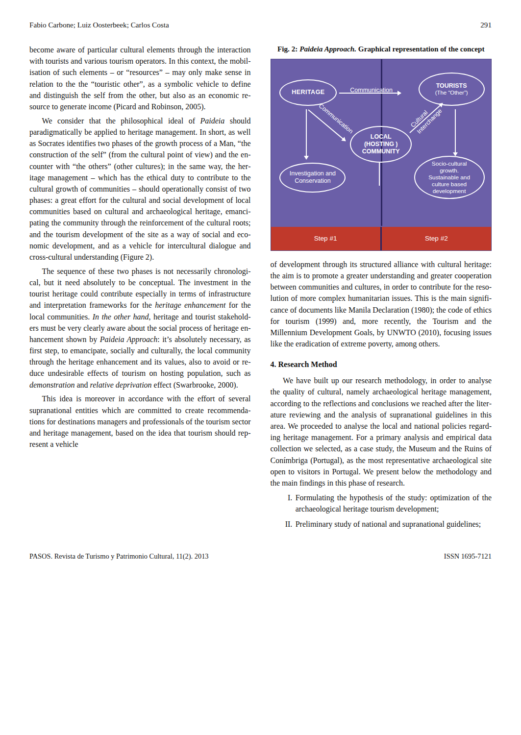Fabio Carbone; Luiz Oosterbeek; Carlos Costa 291
become aware of particular cultural elements through the interaction with tourists and various tourism operators. In this context, the mobilisation of such elements – or “resources” – may only make sense in relation to the the “touristic other”, as a symbolic vehicle to define and distinguish the self from the other, but also as an economic resource to generate income (Picard and Robinson, 2005).
We consider that the philosophical ideal of Paideia should paradigmatically be applied to heritage management. In short, as well as Socrates identifies two phases of the growth process of a Man, “the construction of the self” (from the cultural point of view) and the encounter with “the others” (other cultures); in the same way, the heritage management – which has the ethical duty to contribute to the cultural growth of communities – should operationally consist of two phases: a great effort for the cultural and social development of local communities based on cultural and archaeological heritage, emancipating the community through the reinforcement of the cultural roots; and the tourism development of the site as a way of social and economic development, and as a vehicle for intercultural dialogue and cross-cultural understanding (Figure 2).
The sequence of these two phases is not necessarily chronological, but it need absolutely to be conceptual. The investment in the tourist heritage could contribute especially in terms of infrastructure and interpretation frameworks for the heritage enhancement for the local communities. In the other hand, heritage and tourist stakeholders must be very clearly aware about the social process of heritage enhancement shown by Paideia Approach: it’s absolutely necessary, as first step, to emancipate, socially and culturally, the local community through the heritage enhancement and its values, also to avoid or reduce undesirable effects of tourism on hosting population, such as demonstration and relative deprivation effect (Swarbrooke, 2000).
This idea is moreover in accordance with the effort of several supranational entities which are committed to create recommendations for destinations managers and professionals of the tourism sector and heritage management, based on the idea that tourism should represent a vehicle
Fig. 2: Paideia Approach. Graphical representation of the concept
HERITAGE
TOURISTS(The “Other”)
LOCAL
(HOSTING )
COMMUNITY
Investigation and
Conservation
Socio-cultural
growth.
Sustainable and
culture based
development
Communication
Communication
Cultural
Interchange
Step #1
Step #2
of development through its structured alliance with cultural heritage: the aim is to promote a greater understanding and greater cooperation between communities and cultures, in order to contribute for the resolution of more complex humanitarian issues. This is the main significance of documents like Manila Declaration (1980); the code of ethics for tourism (1999) and, more recently, the Tourism and the Millennium Development Goals, by UNWTO (2010), focusing issues like the eradication of extreme poverty, among others.
4. Research Method
We have built up our research methodology, in order to analyse the quality of cultural, namely archaeological heritage management, according to the reflections and conclusions we reached after the literature reviewing and the analysis of supranational guidelines in this area. We proceeded to analyse the local and national policies regarding heritage management. For a primary analysis and empirical data collection we selected, as a case study, the Museum and the Ruins of Conímbriga (Portugal), as the most representative archaeological site open to visitors in Portugal. We present below the methodology and the main findings in this phase of research.
Formulating the hypothesis of the study: optimization of the archaeological heritage tourism development;
Preliminary study of national and supranational guidelines;
PASOS. Revista de Turismo y Patrimonio Cultural, 11(2). 2013 ISSN 1695-7121